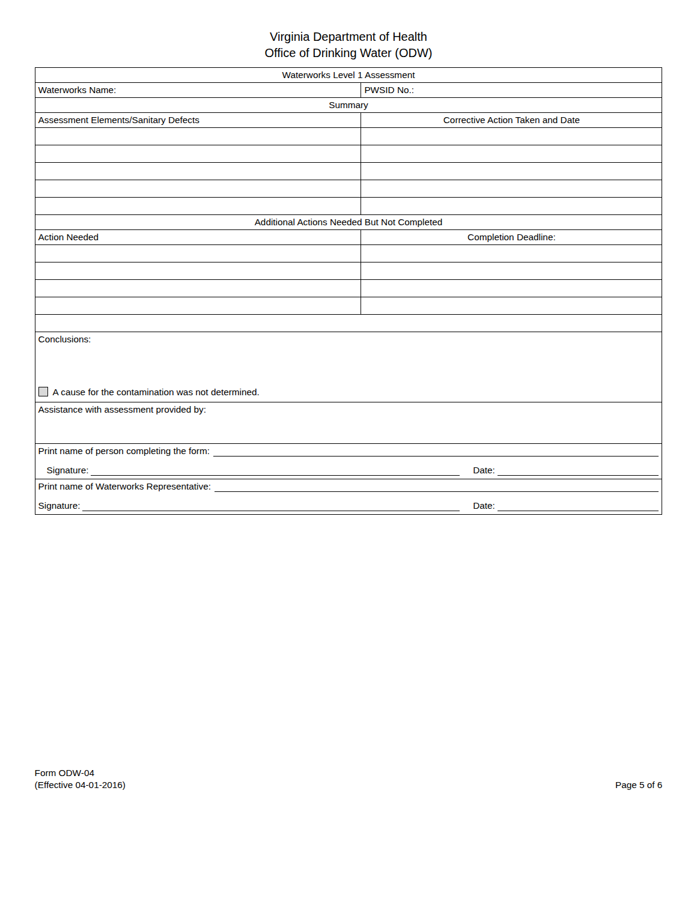Virginia Department of Health
Office of Drinking Water (ODW)
| Waterworks Level 1 Assessment |
| Waterworks Name: | PWSID No.: |
| Summary |
| Assessment Elements/Sanitary Defects | Corrective Action Taken and Date |
| Additional Actions Needed But Not Completed |
| Action Needed | Completion Deadline: |
| Conclusions: A cause for the contamination was not determined. |
| Assistance with assessment provided by: |
| Print name of person completing the form: Signature: Date: |
| Print name of Waterworks Representative: Signature: Date: |
Form ODW-04
(Effective 04-01-2016)
Page 5 of 6